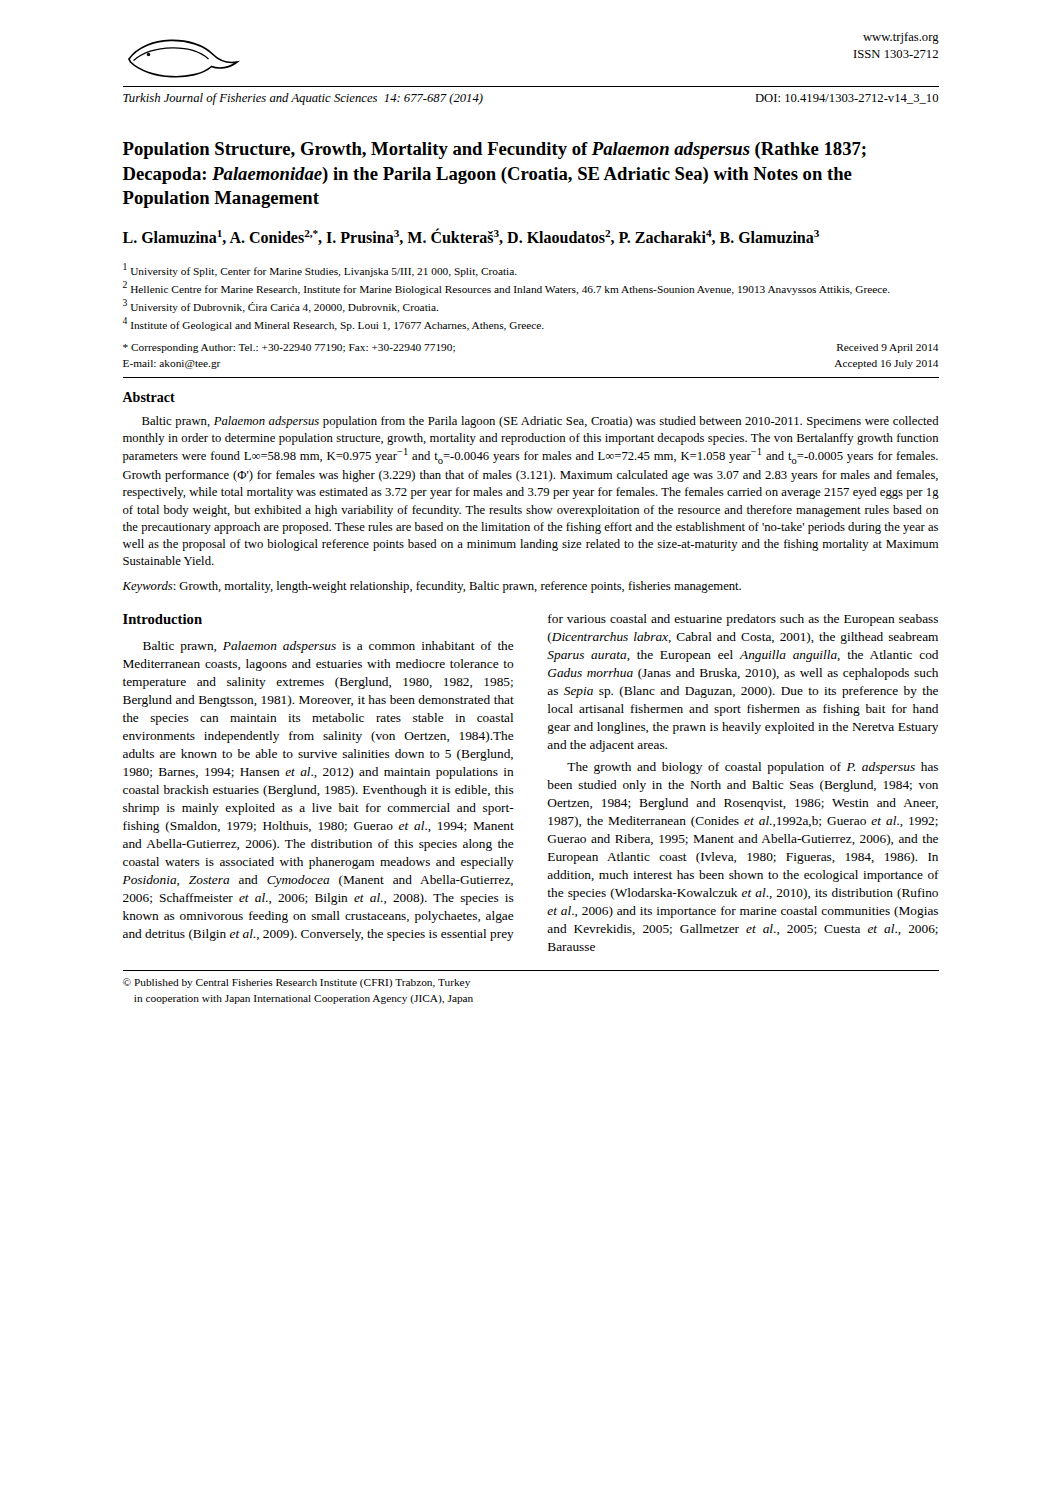www.trjfas.org
ISSN 1303-2712
Turkish Journal of Fisheries and Aquatic Sciences 14: 677-687 (2014) DOI: 10.4194/1303-2712-v14_3_10
Population Structure, Growth, Mortality and Fecundity of Palaemon adspersus (Rathke 1837; Decapoda: Palaemonidae) in the Parila Lagoon (Croatia, SE Adriatic Sea) with Notes on the Population Management
L. Glamuzina1, A. Conides2,*, I. Prusina3, M. Ćukteraš3, D. Klaoudatos2, P. Zacharaki4, B. Glamuzina3
1 University of Split, Center for Marine Studies, Livanjska 5/III, 21 000, Split, Croatia.
2 Hellenic Centre for Marine Research, Institute for Marine Biological Resources and Inland Waters, 46.7 km Athens-Sounion Avenue, 19013 Anavyssos Attikis, Greece.
3 University of Dubrovnik, Ćira Carića 4, 20000, Dubrovnik, Croatia.
4 Institute of Geological and Mineral Research, Sp. Loui 1, 17677 Acharnes, Athens, Greece.
* Corresponding Author: Tel.: +30-22940 77190; Fax: +30-22940 77190;
E-mail: akoni@tee.gr
Received 9 April 2014
Accepted 16 July 2014
Abstract
Baltic prawn, Palaemon adspersus population from the Parila lagoon (SE Adriatic Sea, Croatia) was studied between 2010-2011. Specimens were collected monthly in order to determine population structure, growth, mortality and reproduction of this important decapods species. The von Bertalanffy growth function parameters were found L∞=58.98 mm, K=0.975 year−1 and to=-0.0046 years for males and L∞=72.45 mm, K=1.058 year−1 and to=-0.0005 years for females. Growth performance (Φ') for females was higher (3.229) than that of males (3.121). Maximum calculated age was 3.07 and 2.83 years for males and females, respectively, while total mortality was estimated as 3.72 per year for males and 3.79 per year for females. The females carried on average 2157 eyed eggs per 1g of total body weight, but exhibited a high variability of fecundity. The results show overexploitation of the resource and therefore management rules based on the precautionary approach are proposed. These rules are based on the limitation of the fishing effort and the establishment of 'no-take' periods during the year as well as the proposal of two biological reference points based on a minimum landing size related to the size-at-maturity and the fishing mortality at Maximum Sustainable Yield.
Keywords: Growth, mortality, length-weight relationship, fecundity, Baltic prawn, reference points, fisheries management.
Introduction
Baltic prawn, Palaemon adspersus is a common inhabitant of the Mediterranean coasts, lagoons and estuaries with mediocre tolerance to temperature and salinity extremes (Berglund, 1980, 1982, 1985; Berglund and Bengtsson, 1981). Moreover, it has been demonstrated that the species can maintain its metabolic rates stable in coastal environments independently from salinity (von Oertzen, 1984).The adults are known to be able to survive salinities down to 5 (Berglund, 1980; Barnes, 1994; Hansen et al., 2012) and maintain populations in coastal brackish estuaries (Berglund, 1985). Eventhough it is edible, this shrimp is mainly exploited as a live bait for commercial and sport-fishing (Smaldon, 1979; Holthuis, 1980; Guerao et al., 1994; Manent and Abella-Gutierrez, 2006). The distribution of this species along the coastal waters is associated with phanerogam meadows and especially Posidonia, Zostera and Cymodocea (Manent and Abella-Gutierrez, 2006; Schaffmeister et al., 2006; Bilgin et al., 2008). The species is known as omnivorous feeding on small crustaceans, polychaetes, algae and detritus (Bilgin et al., 2009). Conversely, the species is essential prey for various coastal and estuarine predators such as the European seabass (Dicentrarchus labrax, Cabral and Costa, 2001), the gilthead seabream Sparus aurata, the European eel Anguilla anguilla, the Atlantic cod Gadus morrhua (Janas and Bruska, 2010), as well as cephalopods such as Sepia sp. (Blanc and Daguzan, 2000). Due to its preference by the local artisanal fishermen and sport fishermen as fishing bait for hand gear and longlines, the prawn is heavily exploited in the Neretva Estuary and the adjacent areas.
The growth and biology of coastal population of P. adspersus has been studied only in the North and Baltic Seas (Berglund, 1984; von Oertzen, 1984; Berglund and Rosenqvist, 1986; Westin and Aneer, 1987), the Mediterranean (Conides et al.,1992a,b; Guerao et al., 1992; Guerao and Ribera, 1995; Manent and Abella-Gutierrez, 2006), and the European Atlantic coast (Ivleva, 1980; Figueras, 1984, 1986). In addition, much interest has been shown to the ecological importance of the species (Wlodarska-Kowalczuk et al., 2010), its distribution (Rufino et al., 2006) and its importance for marine coastal communities (Mogias and Kevrekidis, 2005; Gallmetzer et al., 2005; Cuesta et al., 2006; Barausse
© Published by Central Fisheries Research Institute (CFRI) Trabzon, Turkey
in cooperation with Japan International Cooperation Agency (JICA), Japan